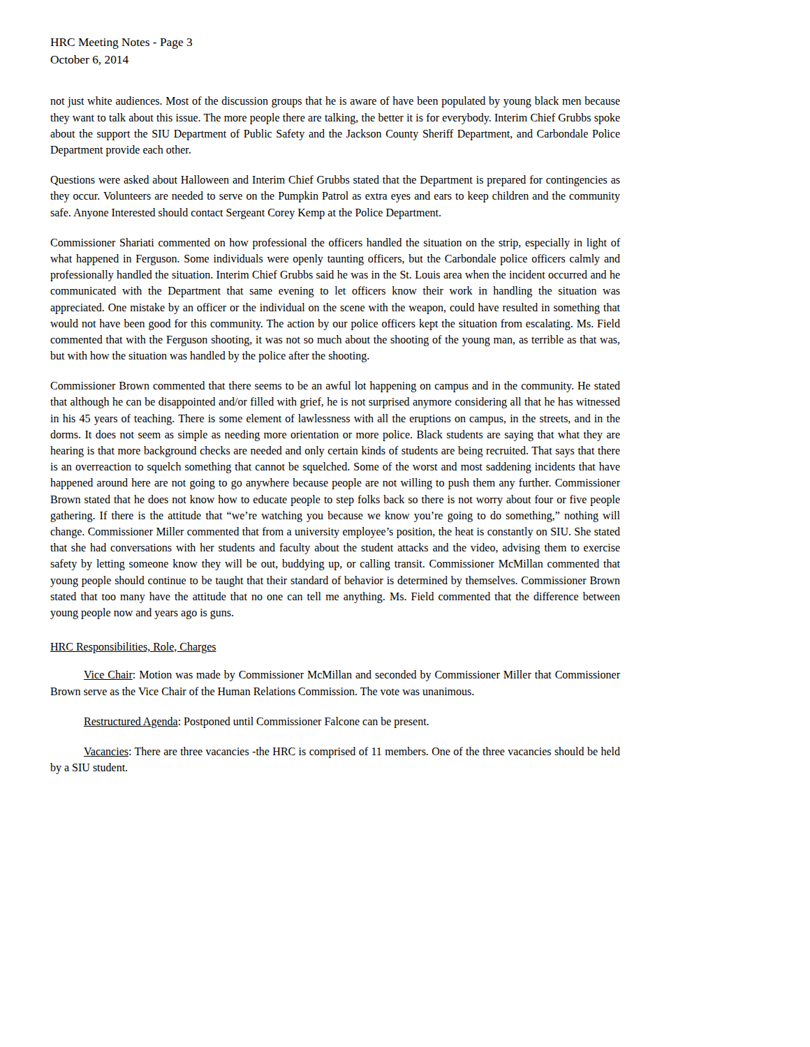HRC Meeting Notes - Page 3
October 6, 2014
not just white audiences. Most of the discussion groups that he is aware of have been populated by young black men because they want to talk about this issue. The more people there are talking, the better it is for everybody. Interim Chief Grubbs spoke about the support the SIU Department of Public Safety and the Jackson County Sheriff Department, and Carbondale Police Department provide each other.
Questions were asked about Halloween and Interim Chief Grubbs stated that the Department is prepared for contingencies as they occur. Volunteers are needed to serve on the Pumpkin Patrol as extra eyes and ears to keep children and the community safe. Anyone Interested should contact Sergeant Corey Kemp at the Police Department.
Commissioner Shariati commented on how professional the officers handled the situation on the strip, especially in light of what happened in Ferguson. Some individuals were openly taunting officers, but the Carbondale police officers calmly and professionally handled the situation. Interim Chief Grubbs said he was in the St. Louis area when the incident occurred and he communicated with the Department that same evening to let officers know their work in handling the situation was appreciated. One mistake by an officer or the individual on the scene with the weapon, could have resulted in something that would not have been good for this community. The action by our police officers kept the situation from escalating. Ms. Field commented that with the Ferguson shooting, it was not so much about the shooting of the young man, as terrible as that was, but with how the situation was handled by the police after the shooting.
Commissioner Brown commented that there seems to be an awful lot happening on campus and in the community. He stated that although he can be disappointed and/or filled with grief, he is not surprised anymore considering all that he has witnessed in his 45 years of teaching. There is some element of lawlessness with all the eruptions on campus, in the streets, and in the dorms. It does not seem as simple as needing more orientation or more police. Black students are saying that what they are hearing is that more background checks are needed and only certain kinds of students are being recruited. That says that there is an overreaction to squelch something that cannot be squelched. Some of the worst and most saddening incidents that have happened around here are not going to go anywhere because people are not willing to push them any further. Commissioner Brown stated that he does not know how to educate people to step folks back so there is not worry about four or five people gathering. If there is the attitude that “we’re watching you because we know you’re going to do something,” nothing will change. Commissioner Miller commented that from a university employee’s position, the heat is constantly on SIU. She stated that she had conversations with her students and faculty about the student attacks and the video, advising them to exercise safety by letting someone know they will be out, buddying up, or calling transit. Commissioner McMillan commented that young people should continue to be taught that their standard of behavior is determined by themselves. Commissioner Brown stated that too many have the attitude that no one can tell me anything. Ms. Field commented that the difference between young people now and years ago is guns.
HRC Responsibilities, Role, Charges
Vice Chair: Motion was made by Commissioner McMillan and seconded by Commissioner Miller that Commissioner Brown serve as the Vice Chair of the Human Relations Commission. The vote was unanimous.
Restructured Agenda: Postponed until Commissioner Falcone can be present.
Vacancies: There are three vacancies -the HRC is comprised of 11 members. One of the three vacancies should be held by a SIU student.